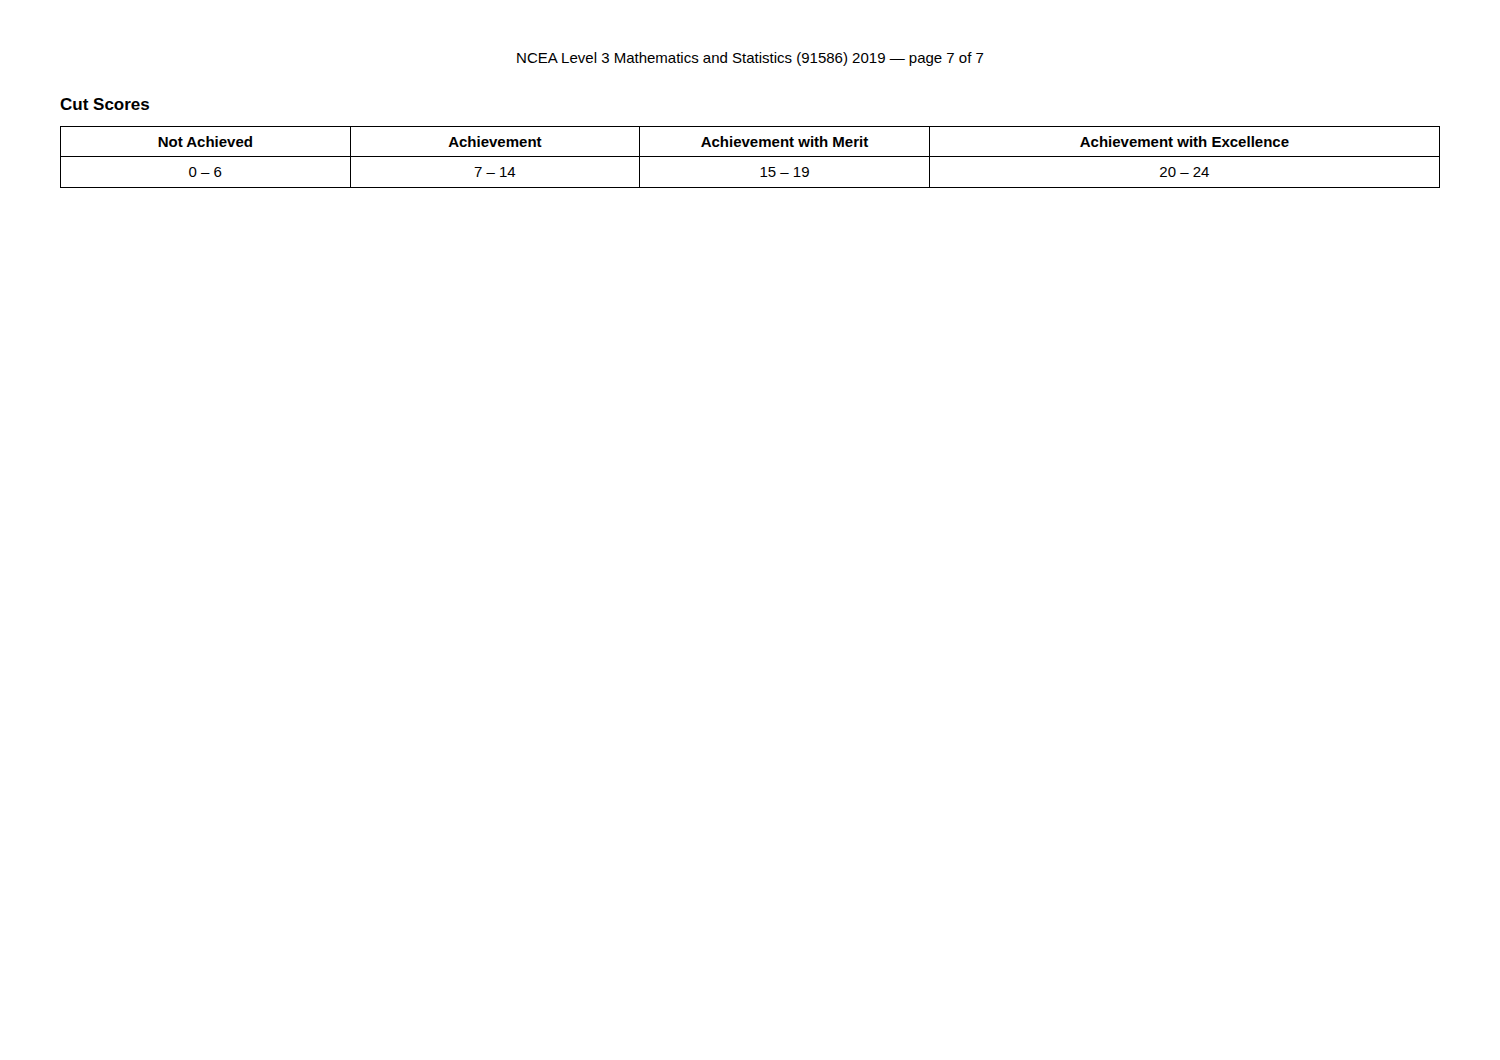NCEA Level 3 Mathematics and Statistics (91586) 2019 — page 7 of 7
Cut Scores
| Not Achieved | Achievement | Achievement with Merit | Achievement with Excellence |
| --- | --- | --- | --- |
| 0 – 6 | 7 – 14 | 15 – 19 | 20 – 24 |